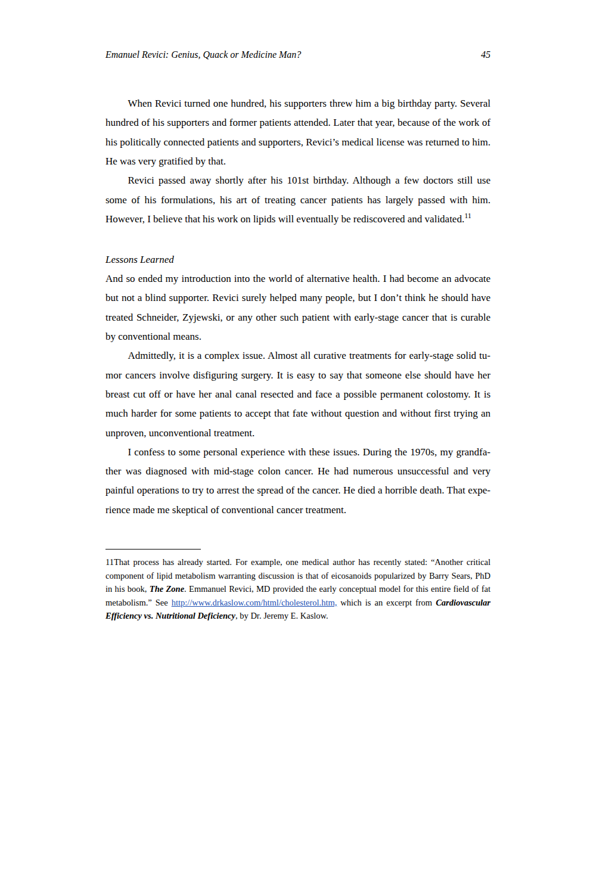Emanuel Revici: Genius, Quack or Medicine Man? 45
When Revici turned one hundred, his supporters threw him a big birthday party. Several hundred of his supporters and former patients attended. Later that year, because of the work of his politically connected patients and supporters, Revici’s medical license was returned to him. He was very gratified by that.
Revici passed away shortly after his 101st birthday. Although a few doctors still use some of his formulations, his art of treating cancer patients has largely passed with him. However, I believe that his work on lipids will eventually be rediscovered and validated.11
Lessons Learned
And so ended my introduction into the world of alternative health. I had become an advocate but not a blind supporter. Revici surely helped many people, but I don’t think he should have treated Schneider, Zyjewski, or any other such patient with early-stage cancer that is curable by conventional means.
Admittedly, it is a complex issue. Almost all curative treatments for early-stage solid tumor cancers involve disfiguring surgery. It is easy to say that someone else should have her breast cut off or have her anal canal resected and face a possible permanent colostomy. It is much harder for some patients to accept that fate without question and without first trying an unproven, unconventional treatment.
I confess to some personal experience with these issues. During the 1970s, my grandfather was diagnosed with mid-stage colon cancer. He had numerous unsuccessful and very painful operations to try to arrest the spread of the cancer. He died a horrible death. That experience made me skeptical of conventional cancer treatment.
11 That process has already started. For example, one medical author has recently stated: “Another critical component of lipid metabolism warranting discussion is that of eico­sanoids popularized by Barry Sears, PhD in his book, The Zone. Emmanuel Revici, MD provided the early conceptual model for this entire field of fat metabolism.” See http://www.drkaslow.com/html/cholesterol.htm, which is an excerpt from Cardiovascular Efficiency vs. Nutritional Deficiency, by Dr. Jeremy E. Kaslow.